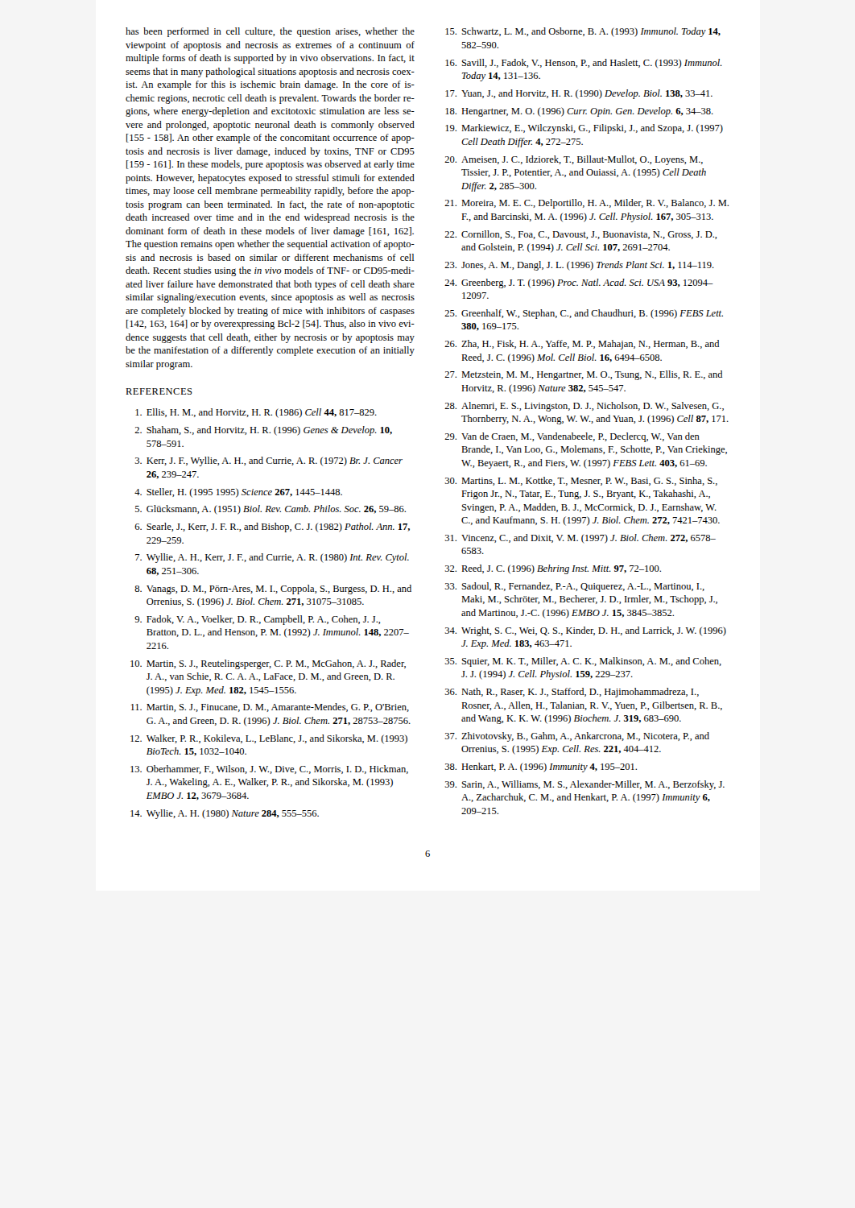has been performed in cell culture, the question arises, whether the viewpoint of apoptosis and necrosis as extremes of a continuum of multiple forms of death is supported by in vivo observations. In fact, it seems that in many pathological situations apoptosis and necrosis coexist. An example for this is ischemic brain damage. In the core of ischemic regions, necrotic cell death is prevalent. Towards the border regions, where energy-depletion and excitotoxic stimulation are less severe and prolonged, apoptotic neuronal death is commonly observed [155 - 158]. An other example of the concomitant occurrence of apoptosis and necrosis is liver damage, induced by toxins, TNF or CD95 [159 - 161]. In these models, pure apoptosis was observed at early time points. However, hepatocytes exposed to stressful stimuli for extended times, may loose cell membrane permeability rapidly, before the apoptosis program can been terminated. In fact, the rate of non-apoptotic death increased over time and in the end widespread necrosis is the dominant form of death in these models of liver damage [161, 162]. The question remains open whether the sequential activation of apoptosis and necrosis is based on similar or different mechanisms of cell death. Recent studies using the in vivo models of TNF- or CD95-mediated liver failure have demonstrated that both types of cell death share similar signaling/execution events, since apoptosis as well as necrosis are completely blocked by treating of mice with inhibitors of caspases [142, 163, 164] or by overexpressing Bcl-2 [54]. Thus, also in vivo evidence suggests that cell death, either by necrosis or by apoptosis may be the manifestation of a differently complete execution of an initially similar program.
REFERENCES
Ellis, H. M., and Horvitz, H. R. (1986) Cell 44, 817–829.
Shaham, S., and Horvitz, H. R. (1996) Genes & Develop. 10, 578–591.
Kerr, J. F., Wyllie, A. H., and Currie, A. R. (1972) Br. J. Cancer 26, 239–247.
Steller, H. (1995 1995) Science 267, 1445–1448.
Glücksmann, A. (1951) Biol. Rev. Camb. Philos. Soc. 26, 59–86.
Searle, J., Kerr, J. F. R., and Bishop, C. J. (1982) Pathol. Ann. 17, 229–259.
Wyllie, A. H., Kerr, J. F., and Currie, A. R. (1980) Int. Rev. Cytol. 68, 251–306.
Vanags, D. M., Pörn-Ares, M. I., Coppola, S., Burgess, D. H., and Orrenius, S. (1996) J. Biol. Chem. 271, 31075–31085.
Fadok, V. A., Voelker, D. R., Campbell, P. A., Cohen, J. J., Bratton, D. L., and Henson, P. M. (1992) J. Immunol. 148, 2207–2216.
Martin, S. J., Reutelingsperger, C. P. M., McGahon, A. J., Rader, J. A., van Schie, R. C. A. A., LaFace, D. M., and Green, D. R. (1995) J. Exp. Med. 182, 1545–1556.
Martin, S. J., Finucane, D. M., Amarante-Mendes, G. P., O'Brien, G. A., and Green, D. R. (1996) J. Biol. Chem. 271, 28753–28756.
Walker, P. R., Kokileva, L., LeBlanc, J., and Sikorska, M. (1993) BioTech. 15, 1032–1040.
Oberhammer, F., Wilson, J. W., Dive, C., Morris, I. D., Hickman, J. A., Wakeling, A. E., Walker, P. R., and Sikorska, M. (1993) EMBO J. 12, 3679–3684.
Wyllie, A. H. (1980) Nature 284, 555–556.
Schwartz, L. M., and Osborne, B. A. (1993) Immunol. Today 14, 582–590.
Savill, J., Fadok, V., Henson, P., and Haslett, C. (1993) Immunol. Today 14, 131–136.
Yuan, J., and Horvitz, H. R. (1990) Develop. Biol. 138, 33–41.
Hengartner, M. O. (1996) Curr. Opin. Gen. Develop. 6, 34–38.
Markiewicz, E., Wilczynski, G., Filipski, J., and Szopa, J. (1997) Cell Death Differ. 4, 272–275.
Ameisen, J. C., Idziorek, T., Billaut-Mullot, O., Loyens, M., Tissier, J. P., Potentier, A., and Ouiassi, A. (1995) Cell Death Differ. 2, 285–300.
Moreira, M. E. C., Delportillo, H. A., Milder, R. V., Balanco, J. M. F., and Barcinski, M. A. (1996) J. Cell. Physiol. 167, 305–313.
Cornillon, S., Foa, C., Davoust, J., Buonavista, N., Gross, J. D., and Golstein, P. (1994) J. Cell Sci. 107, 2691–2704.
Jones, A. M., Dangl, J. L. (1996) Trends Plant Sci. 1, 114–119.
Greenberg, J. T. (1996) Proc. Natl. Acad. Sci. USA 93, 12094–12097.
Greenhalf, W., Stephan, C., and Chaudhuri, B. (1996) FEBS Lett. 380, 169–175.
Zha, H., Fisk, H. A., Yaffe, M. P., Mahajan, N., Herman, B., and Reed, J. C. (1996) Mol. Cell Biol. 16, 6494–6508.
Metzstein, M. M., Hengartner, M. O., Tsung, N., Ellis, R. E., and Horvitz, R. (1996) Nature 382, 545–547.
Alnemri, E. S., Livingston, D. J., Nicholson, D. W., Salvesen, G., Thornberry, N. A., Wong, W. W., and Yuan, J. (1996) Cell 87, 171.
Van de Craen, M., Vandenabeele, P., Declercq, W., Van den Brande, I., Van Loo, G., Molemans, F., Schotte, P., Van Criekinge, W., Beyaert, R., and Fiers, W. (1997) FEBS Lett. 403, 61–69.
Martins, L. M., Kottke, T., Mesner, P. W., Basi, G. S., Sinha, S., Frigon Jr., N., Tatar, E., Tung, J. S., Bryant, K., Takahashi, A., Svingen, P. A., Madden, B. J., McCormick, D. J., Earnshaw, W. C., and Kaufmann, S. H. (1997) J. Biol. Chem. 272, 7421–7430.
Vincenz, C., and Dixit, V. M. (1997) J. Biol. Chem. 272, 6578–6583.
Reed, J. C. (1996) Behring Inst. Mitt. 97, 72–100.
Sadoul, R., Fernandez, P.-A., Quiquerez, A.-L., Martinou, I., Maki, M., Schröter, M., Becherer, J. D., Irmler, M., Tschopp, J., and Martinou, J.-C. (1996) EMBO J. 15, 3845–3852.
Wright, S. C., Wei, Q. S., Kinder, D. H., and Larrick, J. W. (1996) J. Exp. Med. 183, 463–471.
Squier, M. K. T., Miller, A. C. K., Malkinson, A. M., and Cohen, J. J. (1994) J. Cell. Physiol. 159, 229–237.
Nath, R., Raser, K. J., Stafford, D., Hajimohammadreza, I., Rosner, A., Allen, H., Talanian, R. V., Yuen, P., Gilbertsen, R. B., and Wang, K. K. W. (1996) Biochem. J. 319, 683–690.
Zhivotovsky, B., Gahm, A., Ankarcrona, M., Nicotera, P., and Orrenius, S. (1995) Exp. Cell. Res. 221, 404–412.
Henkart, P. A. (1996) Immunity 4, 195–201.
Sarin, A., Williams, M. S., Alexander-Miller, M. A., Berzofsky, J. A., Zacharchuk, C. M., and Henkart, P. A. (1997) Immunity 6, 209–215.
6